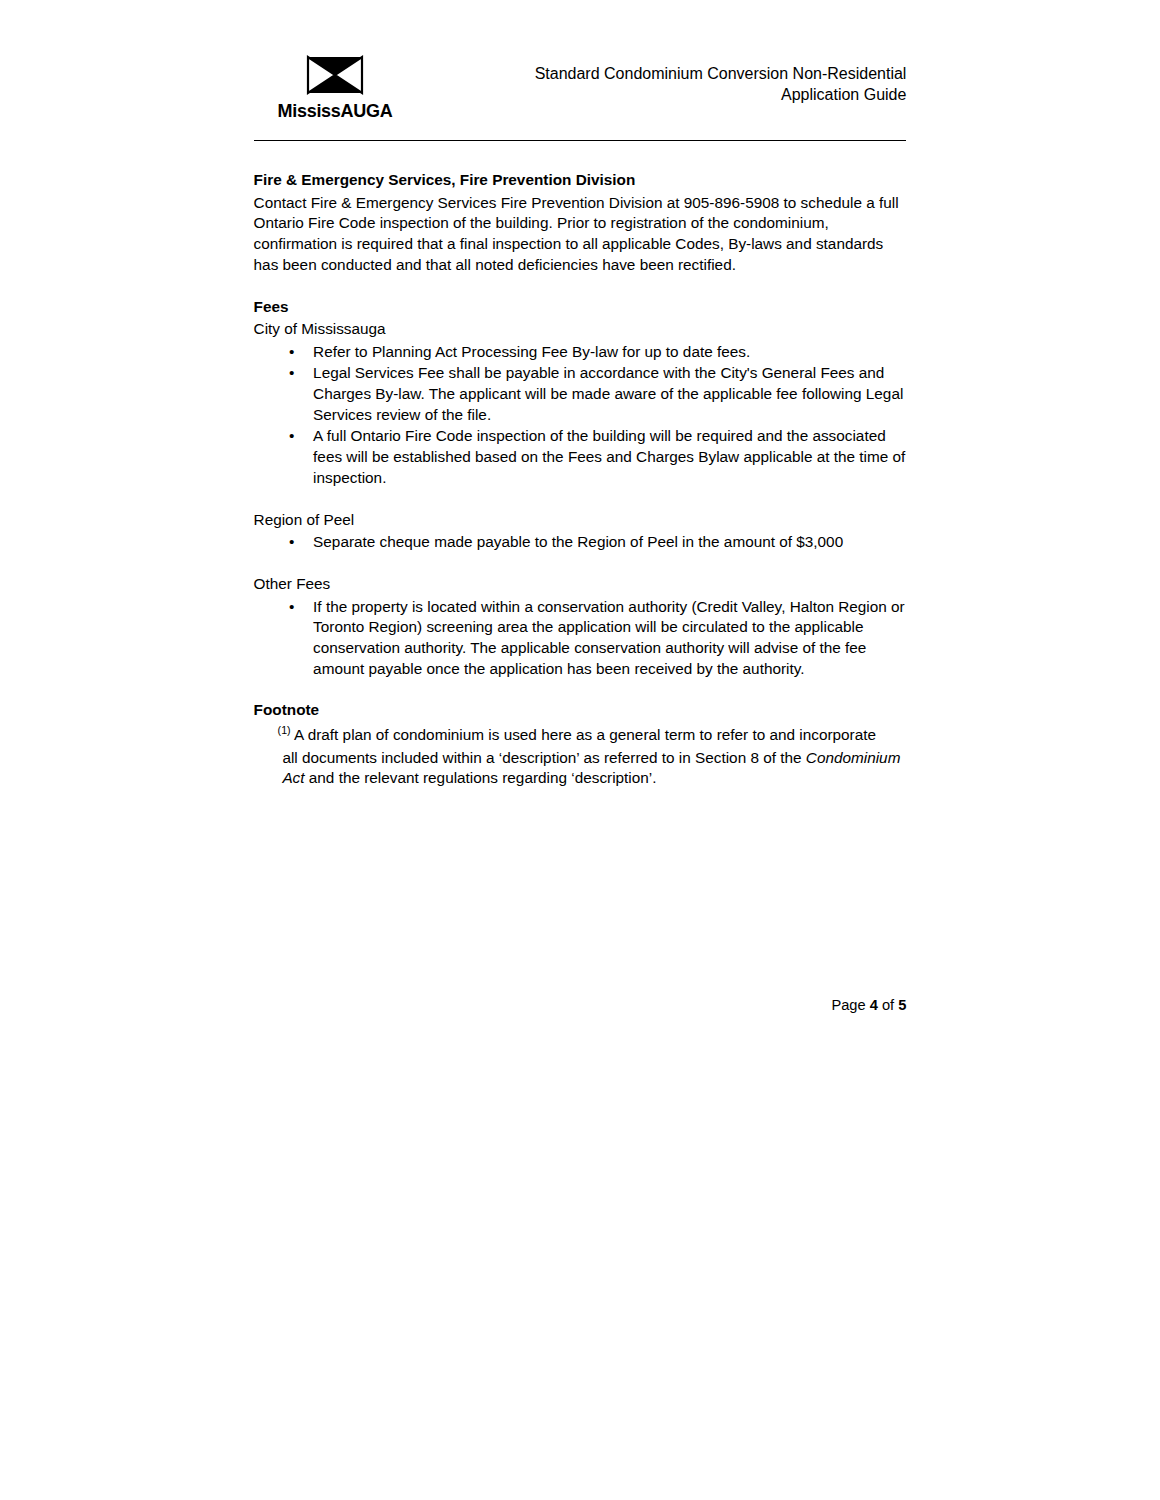MississAUGA
Standard Condominium Conversion Non-Residential
Application Guide
Fire & Emergency Services, Fire Prevention Division
Contact Fire & Emergency Services Fire Prevention Division at 905-896-5908 to schedule a full Ontario Fire Code inspection of the building. Prior to registration of the condominium, confirmation is required that a final inspection to all applicable Codes, By-laws and standards has been conducted and that all noted deficiencies have been rectified.
Fees
City of Mississauga
Refer to Planning Act Processing Fee By-law for up to date fees.
Legal Services Fee shall be payable in accordance with the City's General Fees and Charges By-law. The applicant will be made aware of the applicable fee following Legal Services review of the file.
A full Ontario Fire Code inspection of the building will be required and the associated fees will be established based on the Fees and Charges Bylaw applicable at the time of inspection.
Region of Peel
Separate cheque made payable to the Region of Peel in the amount of $3,000
Other Fees
If the property is located within a conservation authority (Credit Valley, Halton Region or Toronto Region) screening area the application will be circulated to the applicable conservation authority. The applicable conservation authority will advise of the fee amount payable once the application has been received by the authority.
Footnote
(1) A draft plan of condominium is used here as a general term to refer to and incorporate
all documents included within a ‘description’ as referred to in Section 8 of the Condominium Act and the relevant regulations regarding ‘description’.
Page 4 of 5